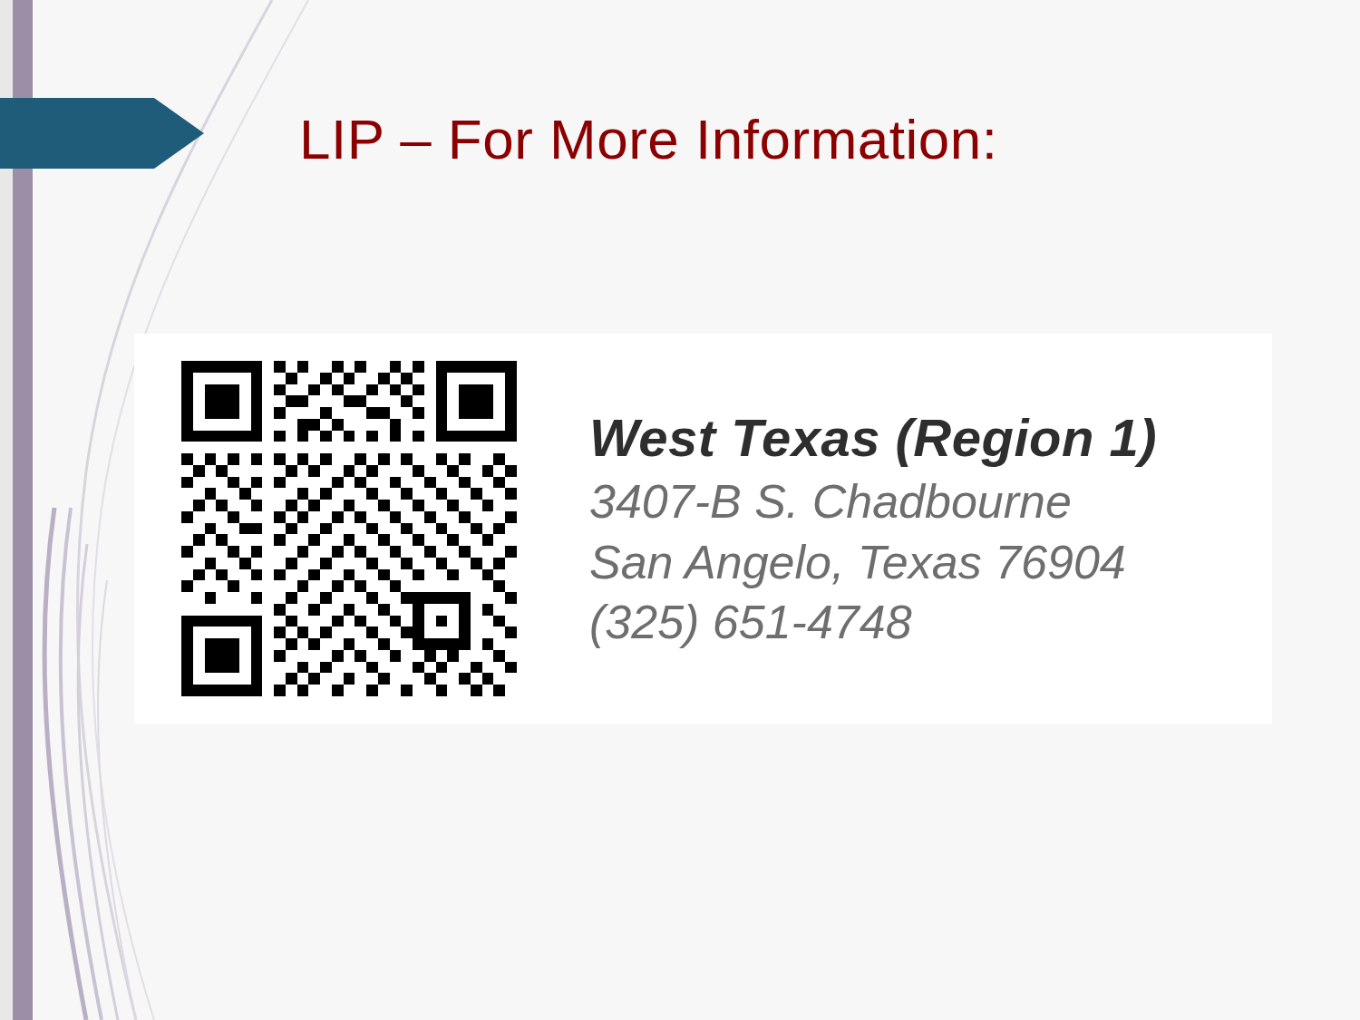LIP – For More Information:
West Texas (Region 1)
3407-B S. Chadbourne
San Angelo, Texas 76904
(325) 651-4748